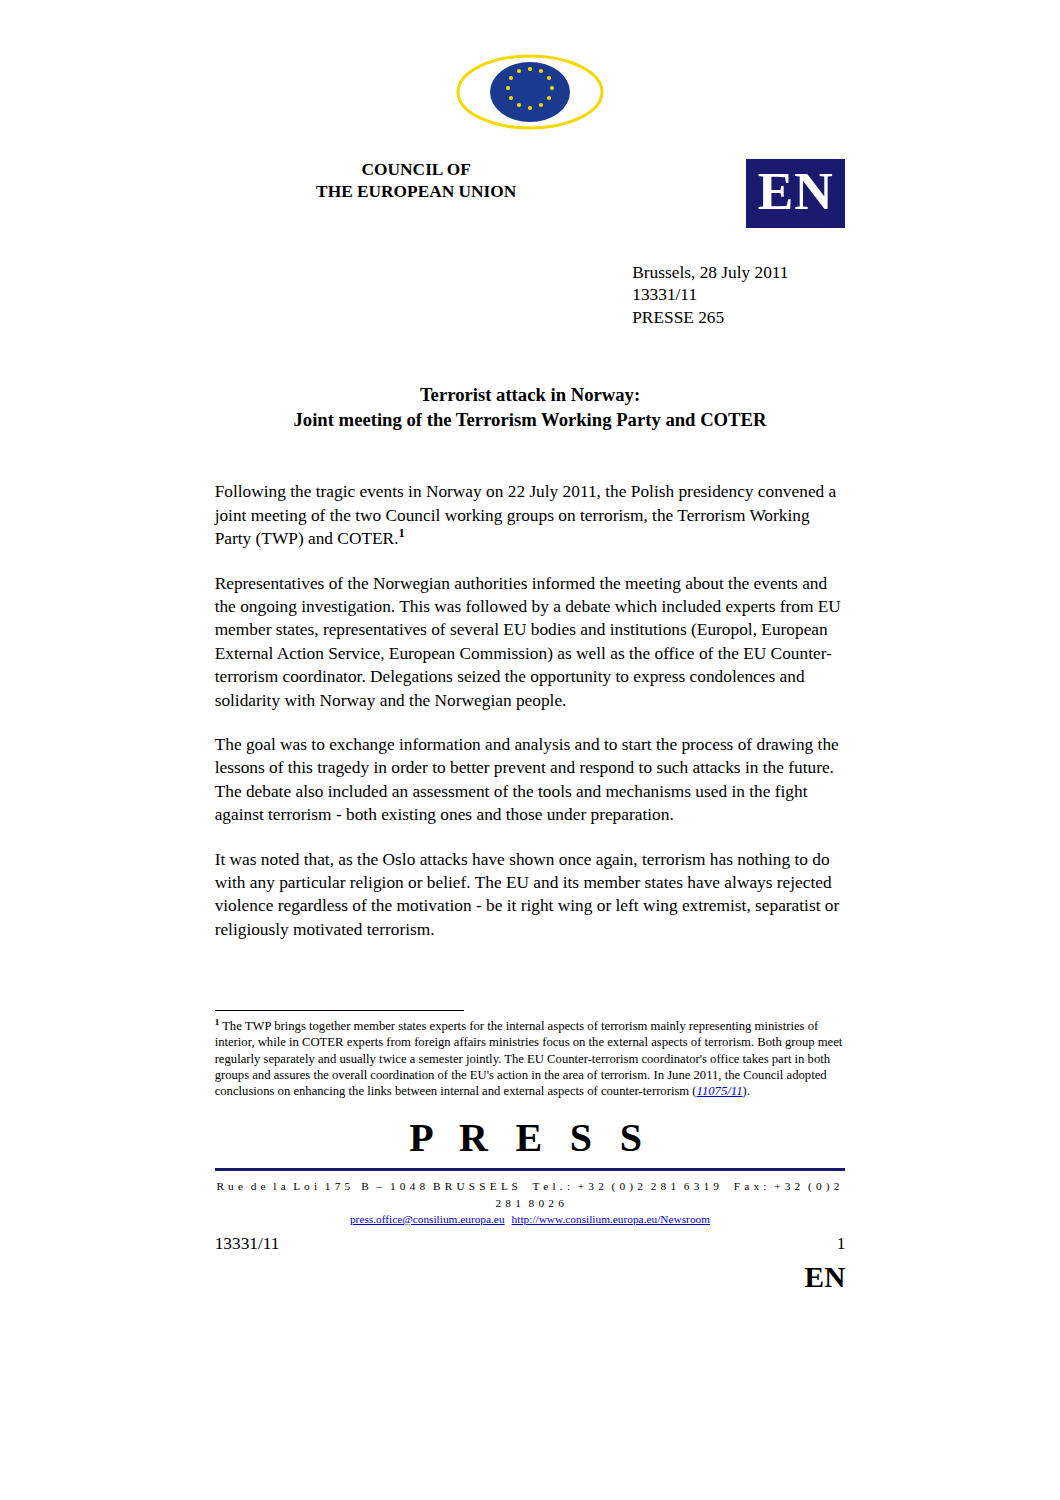COUNCIL OF
THE EUROPEAN UNION
EN
Brussels, 28 July 2011
13331/11
PRESSE 265
Terrorist attack in Norway:
Joint meeting of the Terrorism Working Party and COTER
Following the tragic events in Norway on 22 July 2011, the Polish presidency convened a joint meeting of the two Council working groups on terrorism, the Terrorism Working Party (TWP) and COTER.1
Representatives of the Norwegian authorities informed the meeting about the events and the ongoing investigation. This was followed by a debate which included experts from EU member states, representatives of several EU bodies and institutions (Europol, European External Action Service, European Commission) as well as the office of the EU Counter-terrorism coordinator. Delegations seized the opportunity to express condolences and solidarity with Norway and the Norwegian people.
The goal was to exchange information and analysis and to start the process of drawing the lessons of this tragedy in order to better prevent and respond to such attacks in the future. The debate also included an assessment of the tools and mechanisms used in the fight against terrorism - both existing ones and those under preparation.
It was noted that, as the Oslo attacks have shown once again, terrorism has nothing to do with any particular religion or belief. The EU and its member states have always rejected violence regardless of the motivation - be it right wing or left wing extremist, separatist or religiously motivated terrorism.
1 The TWP brings together member states experts for the internal aspects of terrorism mainly representing ministries of interior, while in COTER experts from foreign affairs ministries focus on the external aspects of terrorism. Both group meet regularly separately and usually twice a semester jointly. The EU Counter-terrorism coordinator's office takes part in both groups and assures the overall coordination of the EU's action in the area of terrorism. In June 2011, the Council adopted conclusions on enhancing the links between internal and external aspects of counter-terrorism (11075/11).
P R E S S
R u e d e l a L o i 1 7 5 B – 1 0 4 8 B R U S S E L S T e l . : + 3 2 ( 0 ) 2 2 8 1 6 3 1 9 F a x : + 3 2 ( 0 ) 2 2 8 1 8 0 2 6
press.office@consilium.europa.eu http://www.consilium.europa.eu/Newsroom
13331/11
1
EN